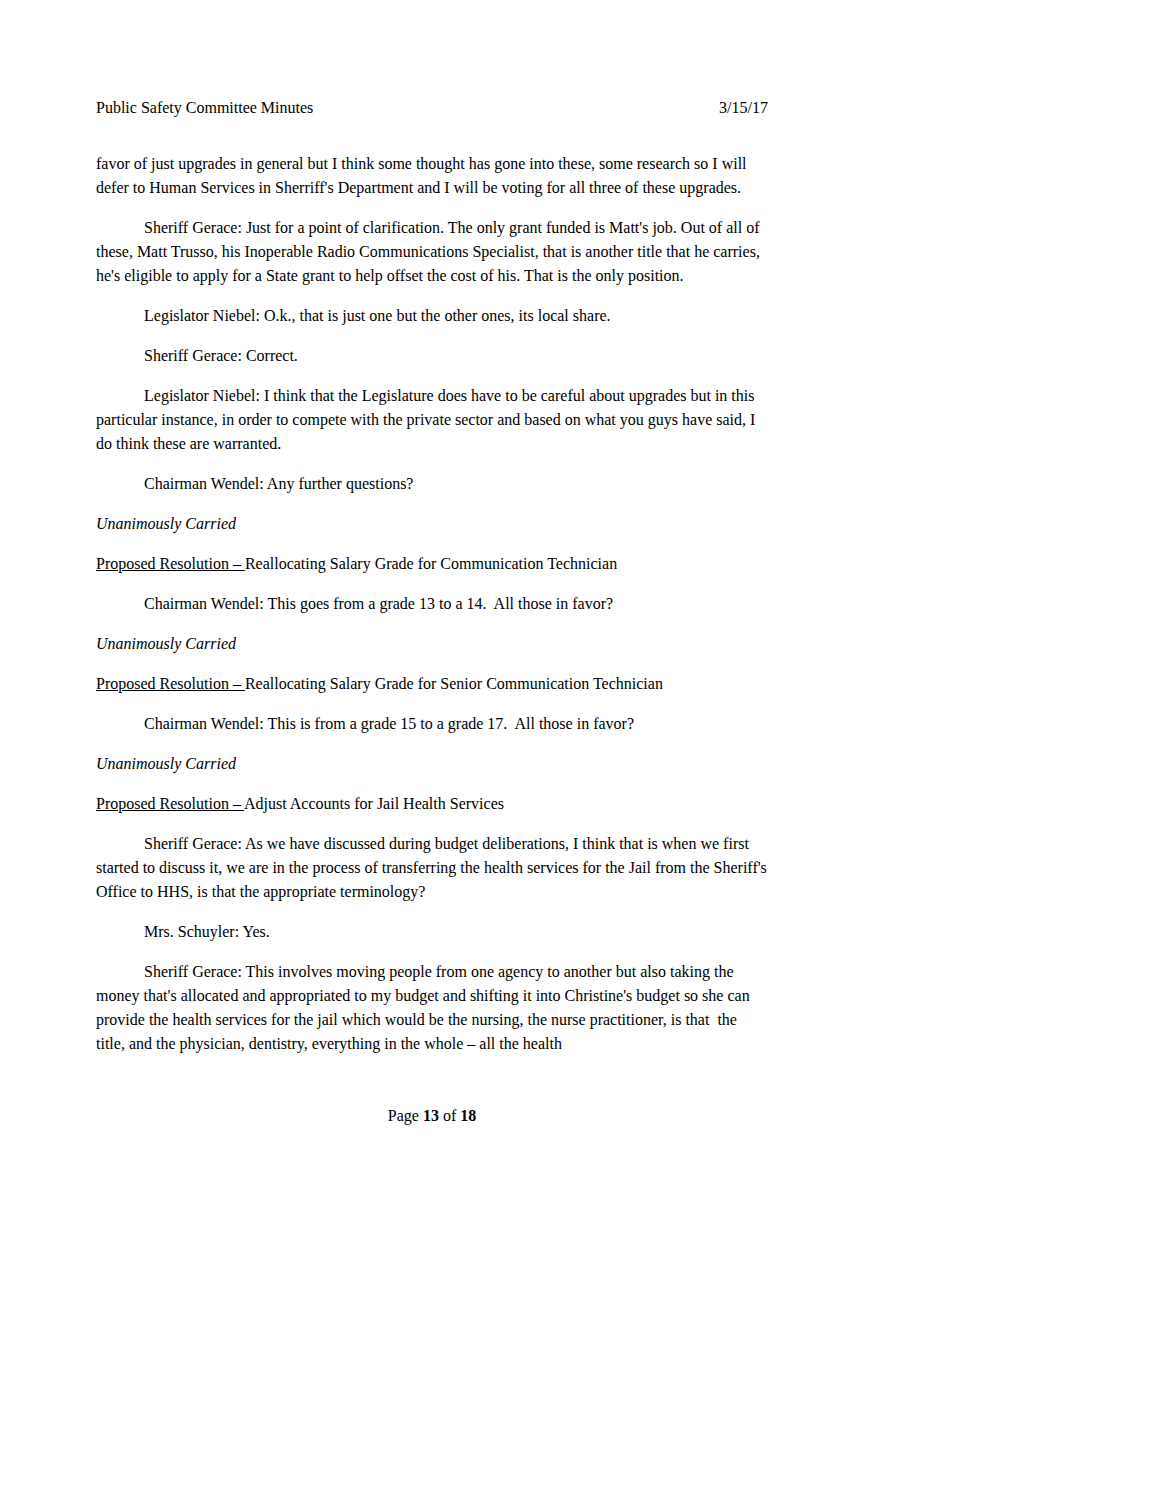Public Safety Committee Minutes
3/15/17
favor of just upgrades in general but I think some thought has gone into these, some research so I will defer to Human Services in Sherriff's Department and I will be voting for all three of these upgrades.
Sheriff Gerace: Just for a point of clarification. The only grant funded is Matt's job. Out of all of these, Matt Trusso, his Inoperable Radio Communications Specialist, that is another title that he carries, he's eligible to apply for a State grant to help offset the cost of his. That is the only position.
Legislator Niebel: O.k., that is just one but the other ones, its local share.
Sheriff Gerace: Correct.
Legislator Niebel: I think that the Legislature does have to be careful about upgrades but in this particular instance, in order to compete with the private sector and based on what you guys have said, I do think these are warranted.
Chairman Wendel: Any further questions?
Unanimously Carried
Proposed Resolution – Reallocating Salary Grade for Communication Technician
Chairman Wendel: This goes from a grade 13 to a 14. All those in favor?
Unanimously Carried
Proposed Resolution – Reallocating Salary Grade for Senior Communication Technician
Chairman Wendel: This is from a grade 15 to a grade 17. All those in favor?
Unanimously Carried
Proposed Resolution – Adjust Accounts for Jail Health Services
Sheriff Gerace: As we have discussed during budget deliberations, I think that is when we first started to discuss it, we are in the process of transferring the health services for the Jail from the Sheriff's Office to HHS, is that the appropriate terminology?
Mrs. Schuyler: Yes.
Sheriff Gerace: This involves moving people from one agency to another but also taking the money that's allocated and appropriated to my budget and shifting it into Christine's budget so she can provide the health services for the jail which would be the nursing, the nurse practitioner, is that the title, and the physician, dentistry, everything in the whole – all the health
Page 13 of 18